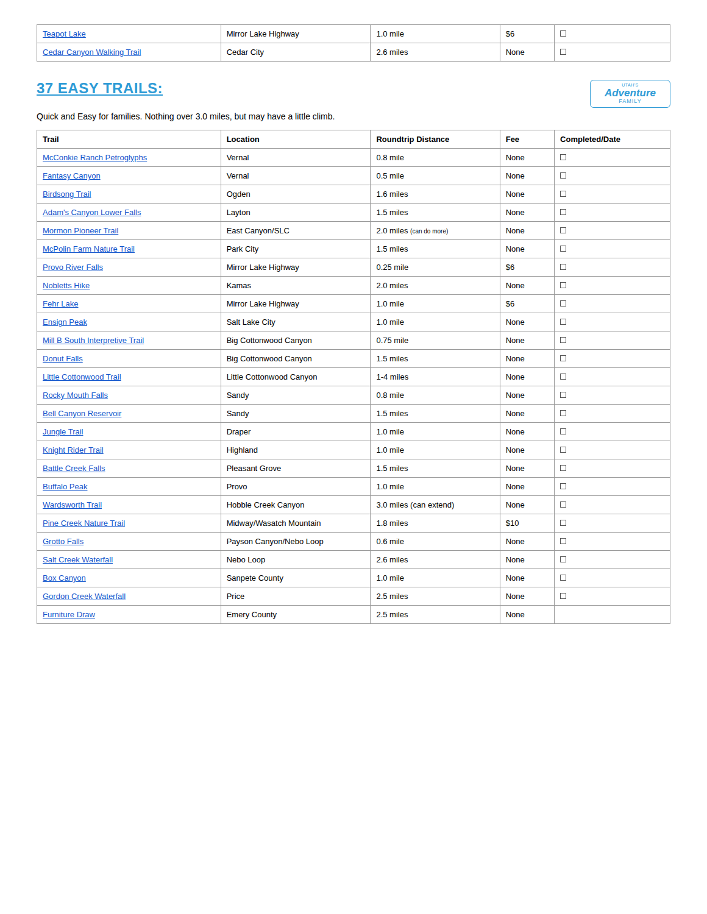| Teapot Lake | Mirror Lake Highway | 1.0 mile | $6 | |
| Cedar Canyon Walking Trail | Cedar City | 2.6 miles | None | |
37 EASY TRAILS:
UTAH'S
Adventure
FAMILY
Quick and Easy for families. Nothing over 3.0 miles, but may have a little climb.
| Trail | Location | Roundtrip Distance | Fee | Completed/Date |
| --- | --- | --- | --- | --- |
| McConkie Ranch Petroglyphs | Vernal | 0.8 mile | None | |
| Fantasy Canyon | Vernal | 0.5 mile | None | |
| Birdsong Trail | Ogden | 1.6 miles | None | |
| Adam's Canyon Lower Falls | Layton | 1.5 miles | None | |
| Mormon Pioneer Trail | East Canyon/SLC | 2.0 miles (can do more) | None | |
| McPolin Farm Nature Trail | Park City | 1.5 miles | None | |
| Provo River Falls | Mirror Lake Highway | 0.25 mile | $6 | |
| Nobletts Hike | Kamas | 2.0 miles | None | |
| Fehr Lake | Mirror Lake Highway | 1.0 mile | $6 | |
| Ensign Peak | Salt Lake City | 1.0 mile | None | |
| Mill B South Interpretive Trail | Big Cottonwood Canyon | 0.75 mile | None | |
| Donut Falls | Big Cottonwood Canyon | 1.5 miles | None | |
| Little Cottonwood Trail | Little Cottonwood Canyon | 1-4 miles | None | |
| Rocky Mouth Falls | Sandy | 0.8 mile | None | |
| Bell Canyon Reservoir | Sandy | 1.5 miles | None | |
| Jungle Trail | Draper | 1.0 mile | None | |
| Knight Rider Trail | Highland | 1.0 mile | None | |
| Battle Creek Falls | Pleasant Grove | 1.5 miles | None | |
| Buffalo Peak | Provo | 1.0 mile | None | |
| Wardsworth Trail | Hobble Creek Canyon | 3.0 miles (can extend) | None | |
| Pine Creek Nature Trail | Midway/Wasatch Mountain | 1.8 miles | $10 | |
| Grotto Falls | Payson Canyon/Nebo Loop | 0.6 mile | None | |
| Salt Creek Waterfall | Nebo Loop | 2.6 miles | None | |
| Box Canyon | Sanpete County | 1.0 mile | None | |
| Gordon Creek Waterfall | Price | 2.5 miles | None | |
| Furniture Draw | Emery County | 2.5 miles | None | |